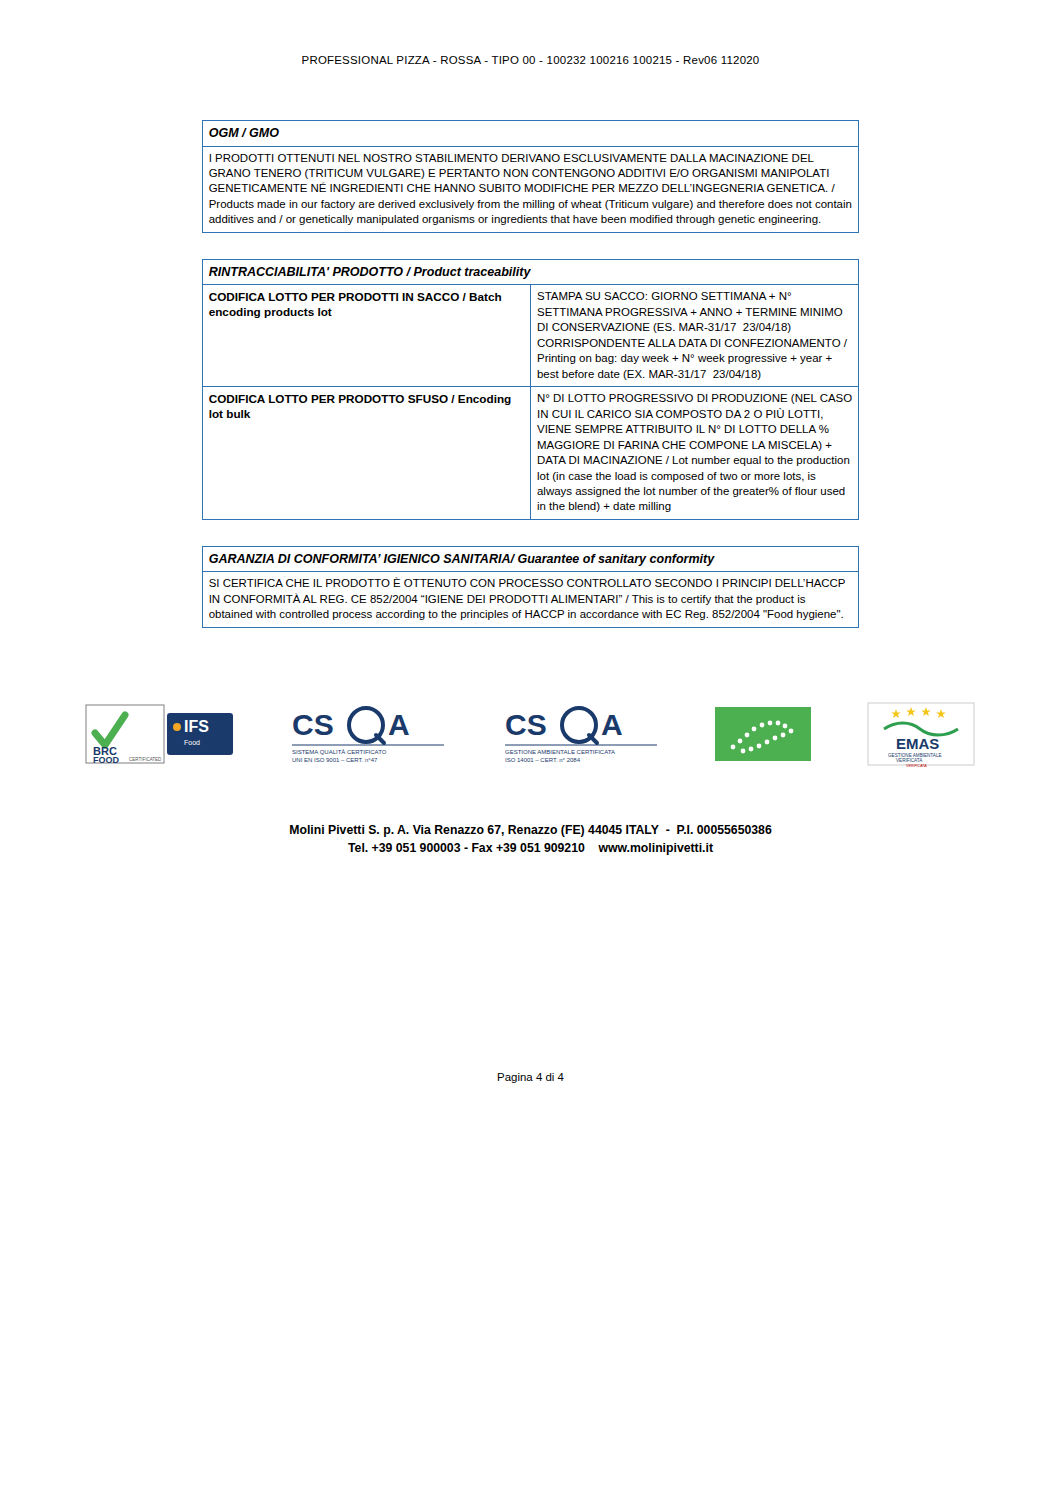PROFESSIONAL PIZZA - ROSSA - TIPO 00 - 100232 100216 100215 - Rev06 112020
| OGM / GMO |
| I PRODOTTI OTTENUTI NEL NOSTRO STABILIMENTO DERIVANO ESCLUSIVAMENTE DALLA MACINAZIONE DEL GRANO TENERO (TRITICUM VULGARE) E PERTANTO NON CONTENGONO ADDITIVI E/O ORGANISMI MANIPOLATI GENETICAMENTE NÉ INGREDIENTI CHE HANNO SUBITO MODIFICHE PER MEZZO DELL’INGEGNERIA GENETICA. / Products made in our factory are derived exclusively from the milling of wheat (Triticum vulgare) and therefore does not contain additives and / or genetically manipulated organisms or ingredients that have been modified through genetic engineering. |
| RINTRACCIABILITA' PRODOTTO / Product traceability |
| CODIFICA LOTTO PER PRODOTTI IN SACCO / Batch encoding products lot | STAMPA SU SACCO: GIORNO SETTIMANA + N° SETTIMANA PROGRESSIVA + ANNO + TERMINE MINIMO DI CONSERVAZIONE (ES. MAR-31/17 23/04/18) CORRISPONDENTE ALLA DATA DI CONFEZIONAMENTO / Printing on bag: day week + N° week progressive + year + best before date (EX. MAR-31/17 23/04/18) |
| CODIFICA LOTTO PER PRODOTTO SFUSO / Encoding lot bulk | N° DI LOTTO PROGRESSIVO DI PRODUZIONE (NEL CASO IN CUI IL CARICO SIA COMPOSTO DA 2 O PIÙ LOTTI, VIENE SEMPRE ATTRIBUITO IL N° DI LOTTO DELLA % MAGGIORE DI FARINA CHE COMPONE LA MISCELA) + DATA DI MACINAZIONE / Lot number equal to the production lot (in case the load is composed of two or more lots, is always assigned the lot number of the greater% of flour used in the blend) + date milling |
| GARANZIA DI CONFORMITA’ IGIENICO SANITARIA/ Guarantee of sanitary conformity |
| SI CERTIFICA CHE IL PRODOTTO È OTTENUTO CON PROCESSO CONTROLLATO SECONDO I PRINCIPI DELL’HACCP IN CONFORMITÀ AL REG. CE 852/2004 “IGIENE DEI PRODOTTI ALIMENTARI” / This is to certify that the product is obtained with controlled process according to the principles of HACCP in accordance with EC Reg. 852/2004 "Food hygiene". |
BRC FOOD CERTIFICATED IFS Food
CS A SISTEMA QUALITÀ CERTIFICATO UNI EN ISO 9001 – CERT. n°47
CS A GESTIONE AMBIENTALE CERTIFICATA ISO 14001 – CERT. n° 2084
EMAS GESTIONE AMBIENTALE VERIFICATA VERIFICATA
Molini Pivetti S. p. A. Via Renazzo 67, Renazzo (FE) 44045 ITALY - P.I. 00055650386
Tel. +39 051 900003 - Fax +39 051 909210 www.molinipivetti.it
Pagina 4 di 4